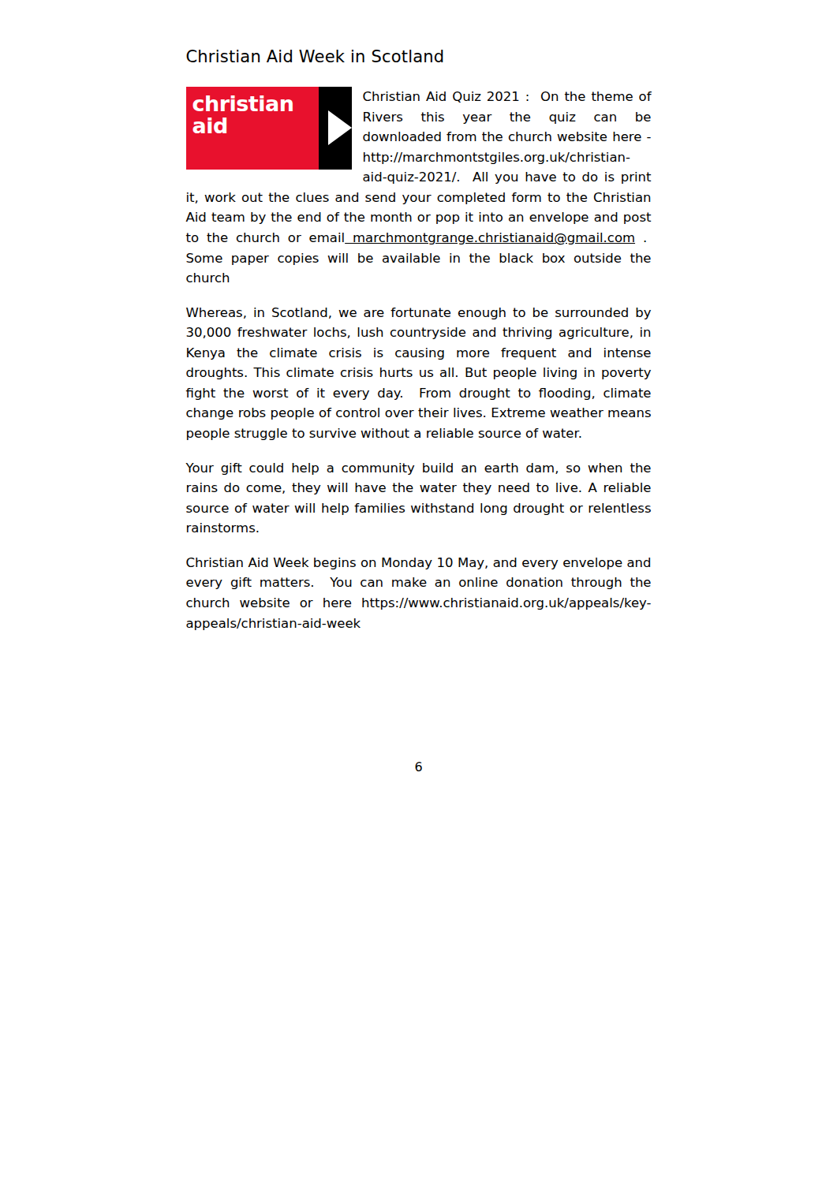Christian Aid Week in Scotland
christian
aid
Christian Aid Quiz 2021 : On the theme of Rivers this year the quiz can be downloaded from the church website here - http://marchmontstgiles.org.uk/christian-aid-quiz-2021/. All you have to do is print it, work out the clues and send your completed form to the Christian Aid team by the end of the month or pop it into an envelope and post to the church or email marchmontgrange.christianaid@gmail.com . Some paper copies will be available in the black box outside the church
Whereas, in Scotland, we are fortunate enough to be surrounded by 30,000 freshwater lochs, lush countryside and thriving agriculture, in Kenya the climate crisis is causing more frequent and intense droughts. This climate crisis hurts us all. But people living in poverty fight the worst of it every day. From drought to flooding, climate change robs people of control over their lives. Extreme weather means people struggle to survive without a reliable source of water.
Your gift could help a community build an earth dam, so when the rains do come, they will have the water they need to live. A reliable source of water will help families withstand long drought or relentless rainstorms.
Christian Aid Week begins on Monday 10 May, and every envelope and every gift matters. You can make an online donation through the church website or here https://www.christianaid.org.uk/appeals/key-appeals/christian-aid-week
6